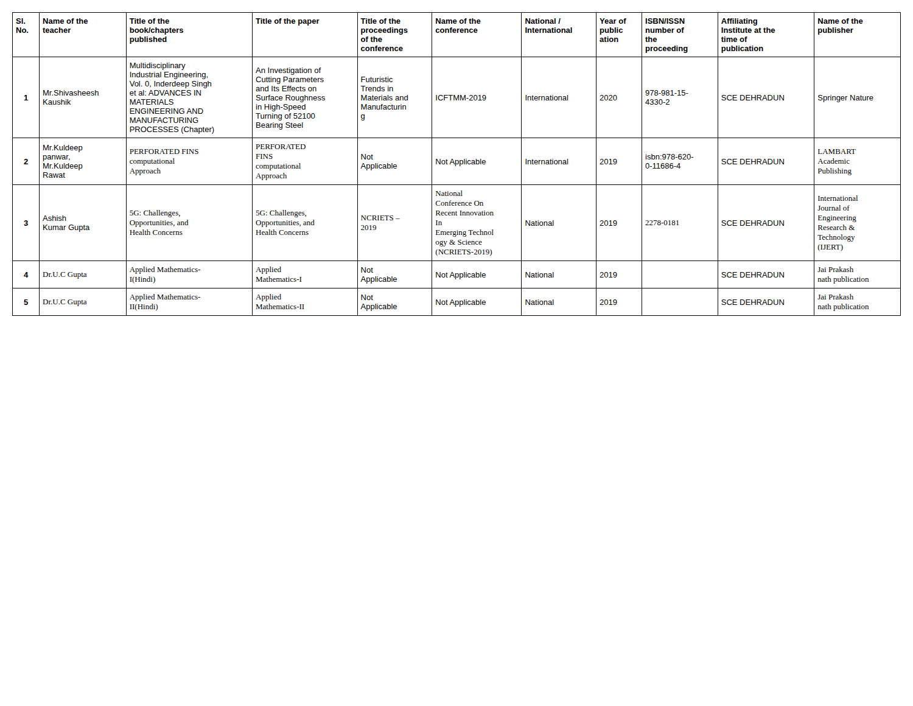| Sl. No. | Name of the teacher | Title of the book/chapters published | Title of the paper | Title of the proceedings of the conference | Name of the conference | National / International | Year of public ation | ISBN/ISSN number of the proceeding | Affiliating Institute at the time of publication | Name of the publisher |
| --- | --- | --- | --- | --- | --- | --- | --- | --- | --- | --- |
| 1 | Mr.Shivasheesh Kaushik | Multidisciplinary Industrial Engineering, Vol. 0, Inderdeep Singh et al: ADVANCES IN MATERIALS ENGINEERING AND MANUFACTURING PROCESSES (Chapter) | An Investigation of Cutting Parameters and Its Effects on Surface Roughness in High-Speed Turning of 52100 Bearing Steel | Futuristic Trends in Materials and Manufacturin g | ICFTMM-2019 | International | 2020 | 978-981-15- 4330-2 | SCE DEHRADUN | Springer Nature |
| 2 | Mr.Kuldeep panwar, Mr.Kuldeep Rawat | PERFORATED FINS computational Approach | PERFORATED FINS computational Approach | Not Applicable | Not Applicable | International | 2019 | isbn:978-620- 0-11686-4 | SCE DEHRADUN | LAMBART Academic Publishing |
| 3 | Ashish Kumar Gupta | 5G: Challenges, Opportunities, and Health Concerns | 5G: Challenges, Opportunities, and Health Concerns | NCRIETS – 2019 | National Conference On Recent Innovation In Emerging Technol ogy & Science (NCRIETS-2019) | National | 2019 | 2278-0181 | SCE DEHRADUN | International Journal of Engineering Research & Technology (IJERT) |
| 4 | Dr.U.C Gupta | Applied Mathematics- I(Hindi) | Applied Mathematics-I | Not Applicable | Not Applicable | National | 2019 | | SCE DEHRADUN | Jai Prakash nath publication |
| 5 | Dr.U.C Gupta | Applied Mathematics- II(Hindi) | Applied Mathematics-II | Not Applicable | Not Applicable | National | 2019 | | SCE DEHRADUN | Jai Prakash nath publication |